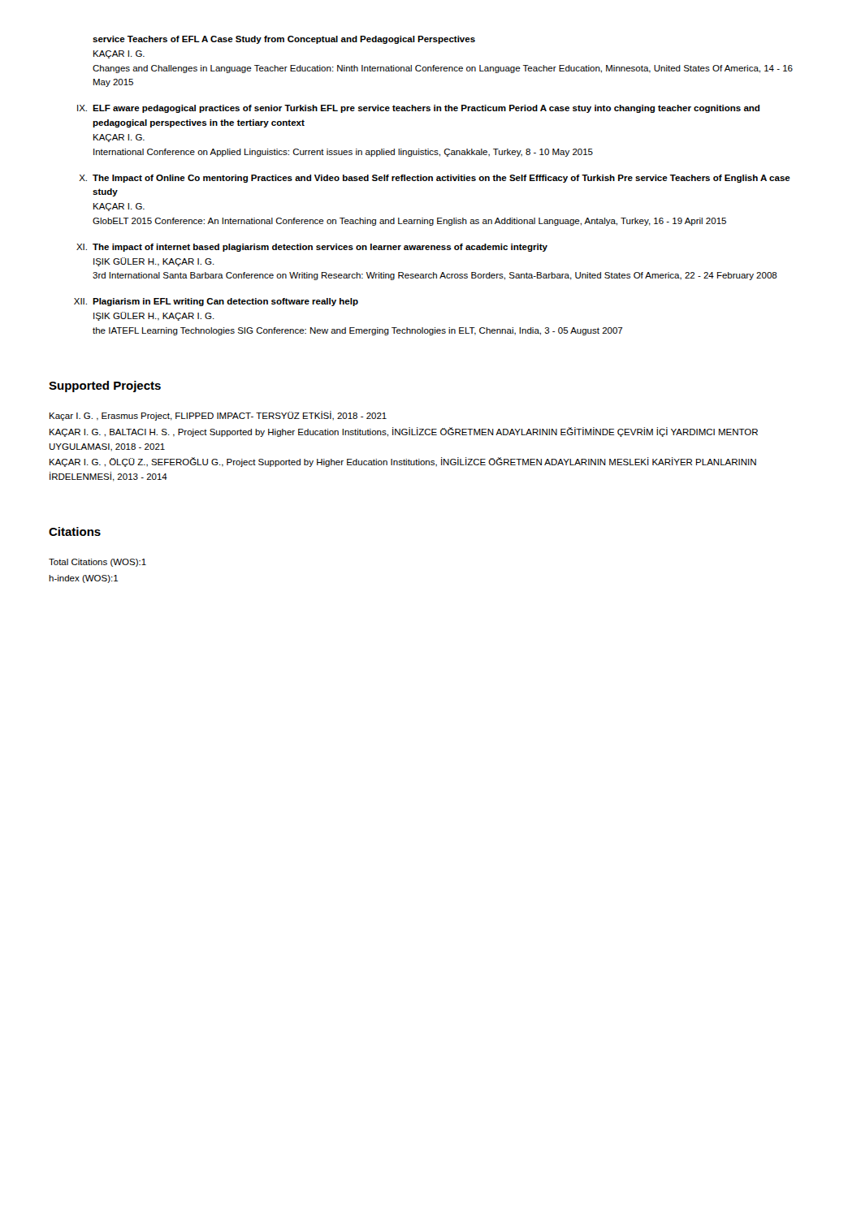service Teachers of EFL A Case Study from Conceptual and Pedagogical Perspectives
KAÇAR I. G.
Changes and Challenges in Language Teacher Education: Ninth International Conference on Language Teacher Education, Minnesota, United States Of America, 14 - 16 May 2015
IX.
ELF aware pedagogical practices of senior Turkish EFL pre service teachers in the Practicum Period A case stuy into changing teacher cognitions and pedagogical perspectives in the tertiary context
KAÇAR I. G.
International Conference on Applied Linguistics: Current issues in applied linguistics, Çanakkale, Turkey, 8 - 10 May 2015
X.
The Impact of Online Co mentoring Practices and Video based Self reflection activities on the Self Effficacy of Turkish Pre service Teachers of English A case study
KAÇAR I. G.
GlobELT 2015 Conference: An International Conference on Teaching and Learning English as an Additional Language, Antalya, Turkey, 16 - 19 April 2015
XI.
The impact of internet based plagiarism detection services on learner awareness of academic integrity
IŞIK GÜLER H., KAÇAR I. G.
3rd International Santa Barbara Conference on Writing Research: Writing Research Across Borders, Santa-Barbara, United States Of America, 22 - 24 February 2008
XII.
Plagiarism in EFL writing Can detection software really help
IŞIK GÜLER H., KAÇAR I. G.
the IATEFL Learning Technologies SIG Conference: New and Emerging Technologies in ELT, Chennai, India, 3 - 05 August 2007
Supported Projects
Kaçar I. G. , Erasmus Project, FLIPPED IMPACT- TERSYÜZ ETKİSİ, 2018 - 2021
KAÇAR I. G. , BALTACI H. S. , Project Supported by Higher Education Institutions, İNGİLİZCE ÖĞRETMEN ADAYLARININ EĞİTİMİNDE ÇEVRİM İÇİ YARDIMCI MENTOR UYGULAMASI, 2018 - 2021
KAÇAR I. G. , ÖLÇÜ Z., SEFEROĞLU G., Project Supported by Higher Education Institutions, İNGİLİZCE ÖĞRETMEN ADAYLARININ MESLEKİ KARİYER PLANLARININ İRDELENMESİ, 2013 - 2014
Citations
Total Citations (WOS):1
h-index (WOS):1